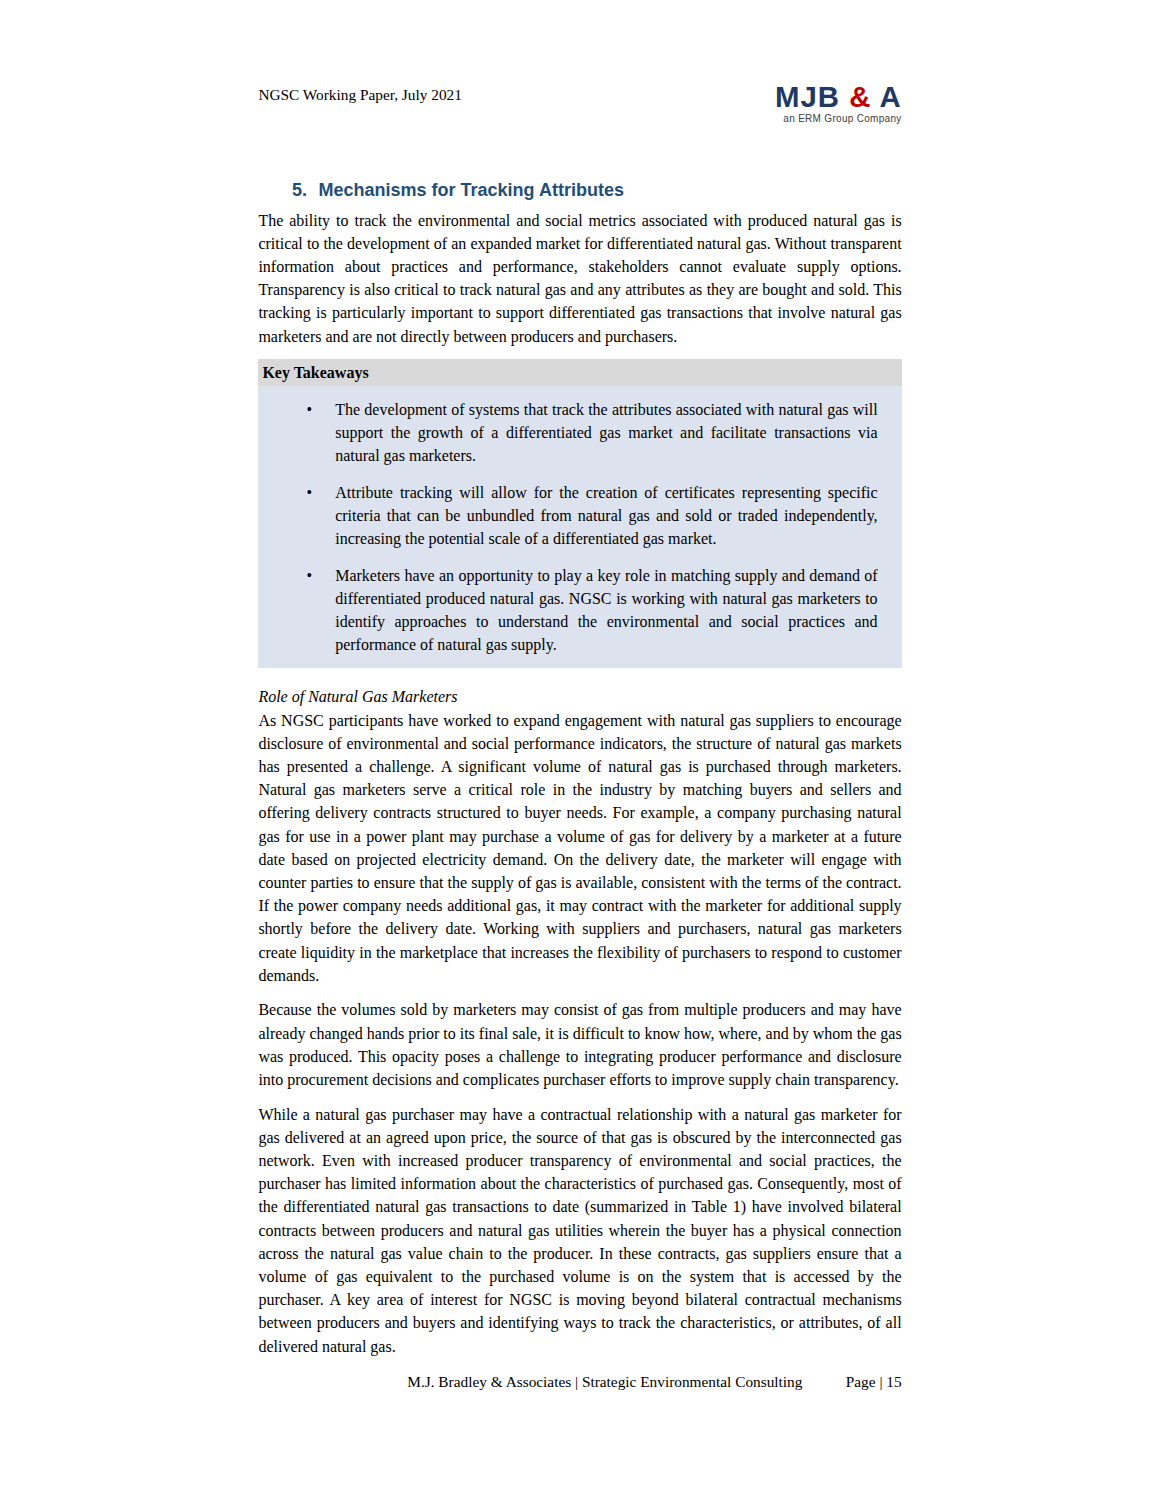NGSC Working Paper, July 2021
MJB & A
an ERM Group Company
5. Mechanisms for Tracking Attributes
The ability to track the environmental and social metrics associated with produced natural gas is critical to the development of an expanded market for differentiated natural gas. Without transparent information about practices and performance, stakeholders cannot evaluate supply options. Transparency is also critical to track natural gas and any attributes as they are bought and sold. This tracking is particularly important to support differentiated gas transactions that involve natural gas marketers and are not directly between producers and purchasers.
Key Takeaways
The development of systems that track the attributes associated with natural gas will support the growth of a differentiated gas market and facilitate transactions via natural gas marketers.
Attribute tracking will allow for the creation of certificates representing specific criteria that can be unbundled from natural gas and sold or traded independently, increasing the potential scale of a differentiated gas market.
Marketers have an opportunity to play a key role in matching supply and demand of differentiated produced natural gas. NGSC is working with natural gas marketers to identify approaches to understand the environmental and social practices and performance of natural gas supply.
Role of Natural Gas Marketers
As NGSC participants have worked to expand engagement with natural gas suppliers to encourage disclosure of environmental and social performance indicators, the structure of natural gas markets has presented a challenge. A significant volume of natural gas is purchased through marketers. Natural gas marketers serve a critical role in the industry by matching buyers and sellers and offering delivery contracts structured to buyer needs. For example, a company purchasing natural gas for use in a power plant may purchase a volume of gas for delivery by a marketer at a future date based on projected electricity demand. On the delivery date, the marketer will engage with counter parties to ensure that the supply of gas is available, consistent with the terms of the contract. If the power company needs additional gas, it may contract with the marketer for additional supply shortly before the delivery date. Working with suppliers and purchasers, natural gas marketers create liquidity in the marketplace that increases the flexibility of purchasers to respond to customer demands.
Because the volumes sold by marketers may consist of gas from multiple producers and may have already changed hands prior to its final sale, it is difficult to know how, where, and by whom the gas was produced. This opacity poses a challenge to integrating producer performance and disclosure into procurement decisions and complicates purchaser efforts to improve supply chain transparency.
While a natural gas purchaser may have a contractual relationship with a natural gas marketer for gas delivered at an agreed upon price, the source of that gas is obscured by the interconnected gas network. Even with increased producer transparency of environmental and social practices, the purchaser has limited information about the characteristics of purchased gas. Consequently, most of the differentiated natural gas transactions to date (summarized in Table 1) have involved bilateral contracts between producers and natural gas utilities wherein the buyer has a physical connection across the natural gas value chain to the producer. In these contracts, gas suppliers ensure that a volume of gas equivalent to the purchased volume is on the system that is accessed by the purchaser. A key area of interest for NGSC is moving beyond bilateral contractual mechanisms between producers and buyers and identifying ways to track the characteristics, or attributes, of all delivered natural gas.
M.J. Bradley & Associates | Strategic Environmental Consulting
Page | 15